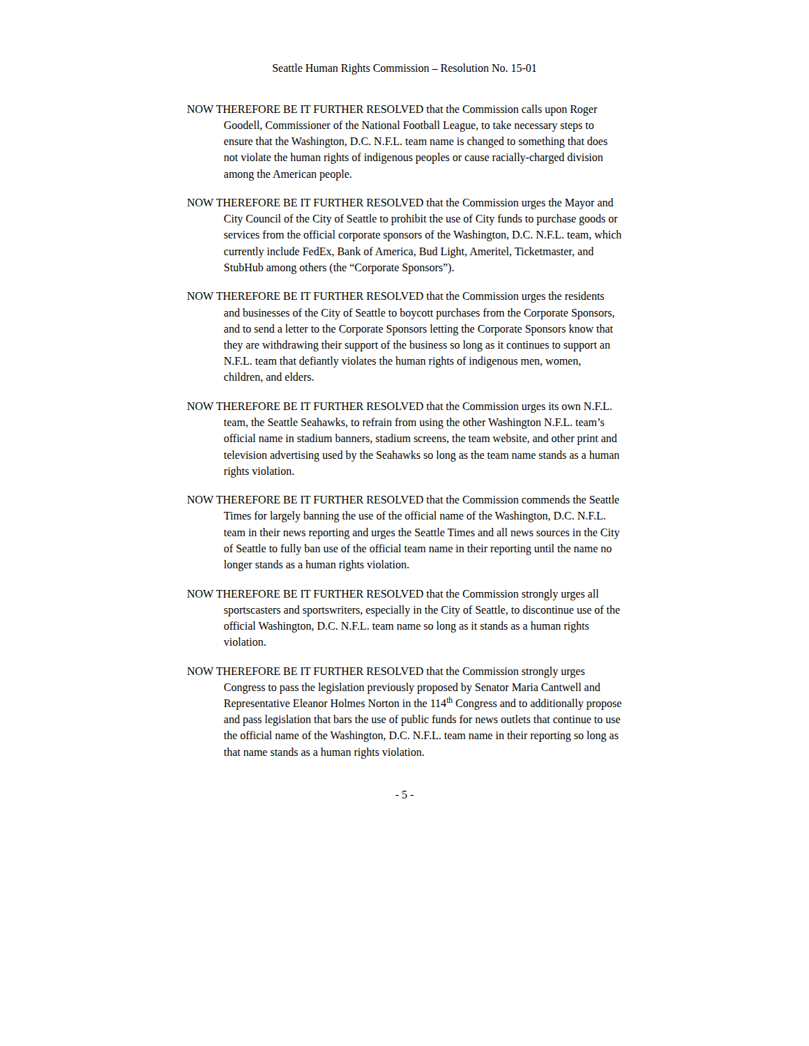Seattle Human Rights Commission – Resolution No. 15-01
NOW THEREFORE BE IT FURTHER RESOLVED that the Commission calls upon Roger Goodell, Commissioner of the National Football League, to take necessary steps to ensure that the Washington, D.C. N.F.L. team name is changed to something that does not violate the human rights of indigenous peoples or cause racially-charged division among the American people.
NOW THEREFORE BE IT FURTHER RESOLVED that the Commission urges the Mayor and City Council of the City of Seattle to prohibit the use of City funds to purchase goods or services from the official corporate sponsors of the Washington, D.C. N.F.L. team, which currently include FedEx, Bank of America, Bud Light, Ameritel, Ticketmaster, and StubHub among others (the “Corporate Sponsors”).
NOW THEREFORE BE IT FURTHER RESOLVED that the Commission urges the residents and businesses of the City of Seattle to boycott purchases from the Corporate Sponsors, and to send a letter to the Corporate Sponsors letting the Corporate Sponsors know that they are withdrawing their support of the business so long as it continues to support an N.F.L. team that defiantly violates the human rights of indigenous men, women, children, and elders.
NOW THEREFORE BE IT FURTHER RESOLVED that the Commission urges its own N.F.L. team, the Seattle Seahawks, to refrain from using the other Washington N.F.L. team’s official name in stadium banners, stadium screens, the team website, and other print and television advertising used by the Seahawks so long as the team name stands as a human rights violation.
NOW THEREFORE BE IT FURTHER RESOLVED that the Commission commends the Seattle Times for largely banning the use of the official name of the Washington, D.C. N.F.L. team in their news reporting and urges the Seattle Times and all news sources in the City of Seattle to fully ban use of the official team name in their reporting until the name no longer stands as a human rights violation.
NOW THEREFORE BE IT FURTHER RESOLVED that the Commission strongly urges all sportscasters and sportswriters, especially in the City of Seattle, to discontinue use of the official Washington, D.C. N.F.L. team name so long as it stands as a human rights violation.
NOW THEREFORE BE IT FURTHER RESOLVED that the Commission strongly urges Congress to pass the legislation previously proposed by Senator Maria Cantwell and Representative Eleanor Holmes Norton in the 114th Congress and to additionally propose and pass legislation that bars the use of public funds for news outlets that continue to use the official name of the Washington, D.C. N.F.L. team name in their reporting so long as that name stands as a human rights violation.
- 5 -